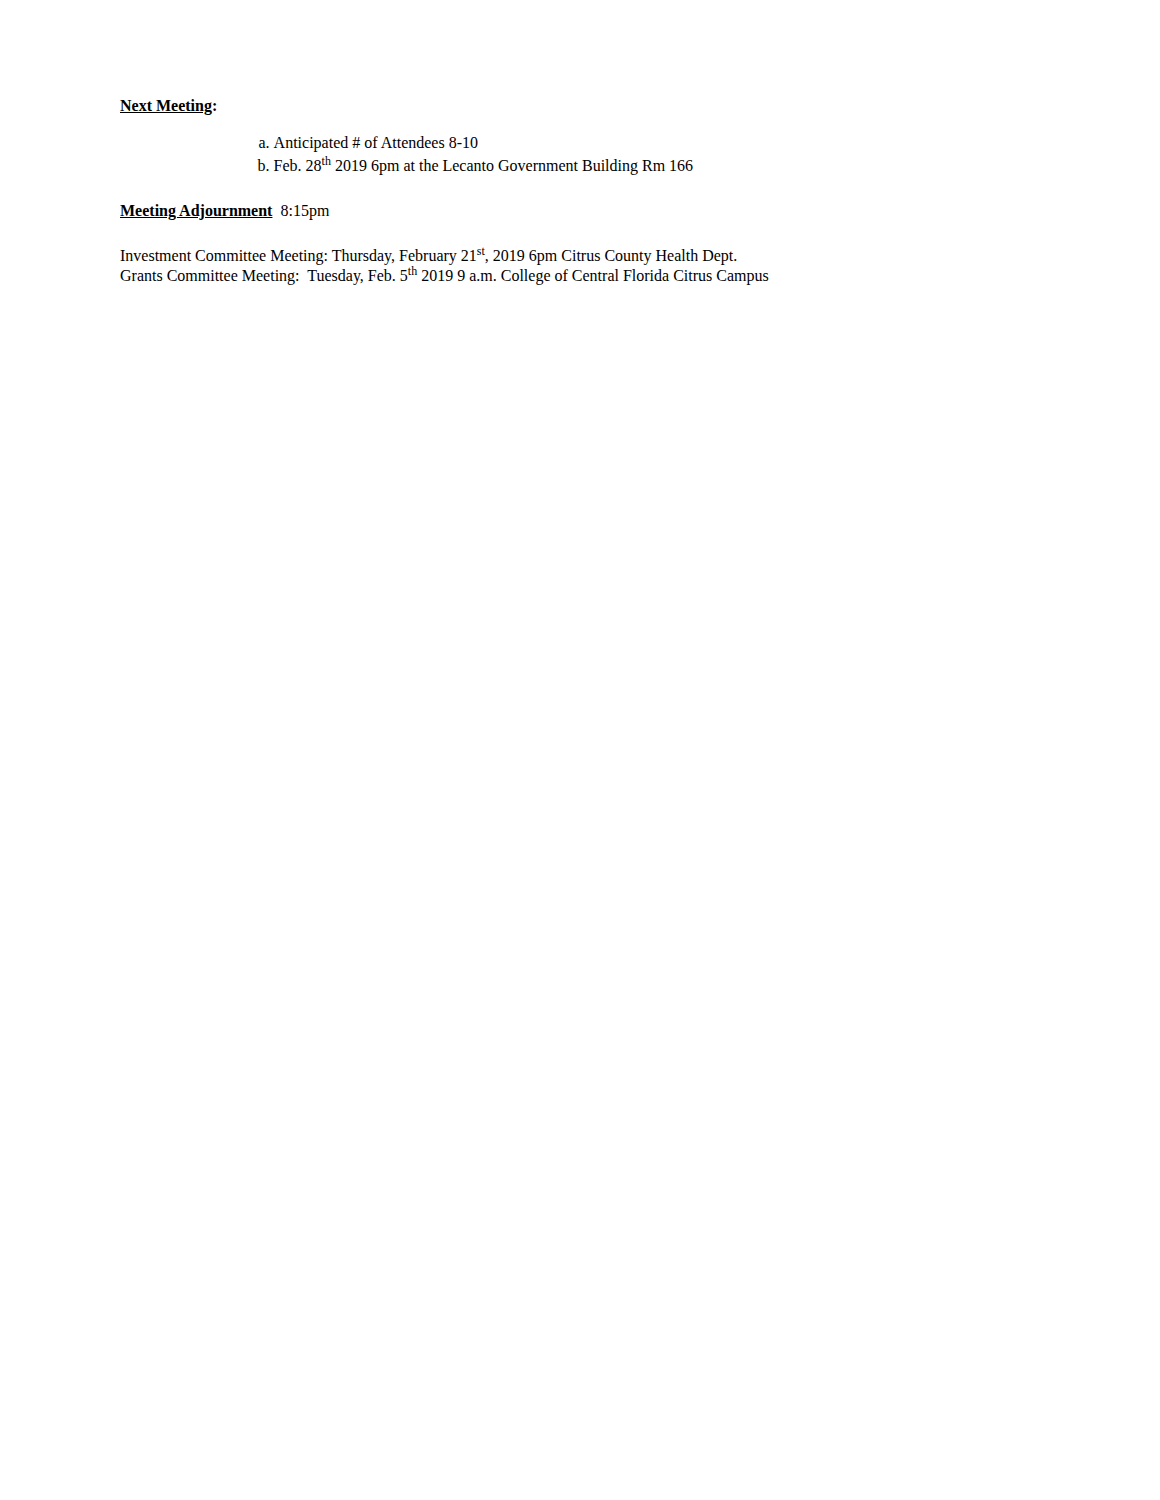Next Meeting
:
Anticipated # of Attendees 8-10
Feb. 28th 2019 6pm at the Lecanto Government Building Rm 166
Meeting Adjournment 8:15pm
Investment Committee Meeting: Thursday, February 21st, 2019 6pm Citrus County Health Dept.
Grants Committee Meeting: Tuesday, Feb. 5th 2019 9 a.m. College of Central Florida Citrus Campus